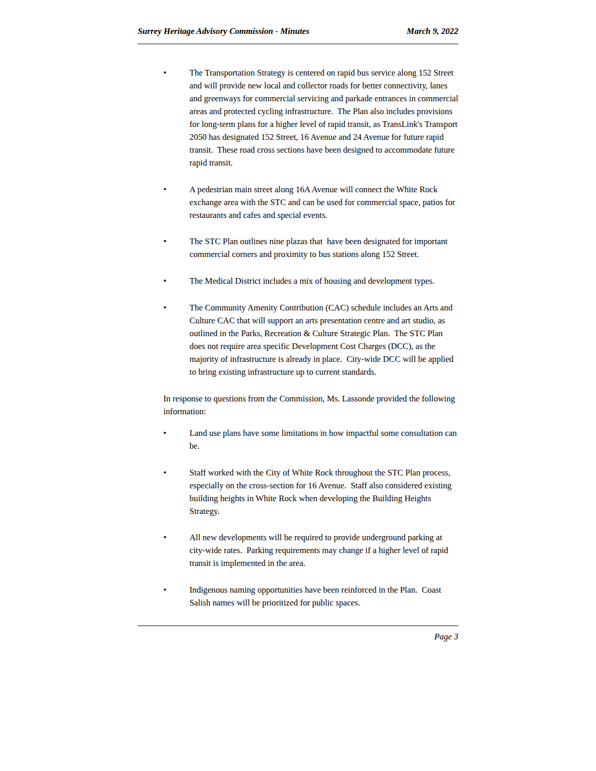Surrey Heritage Advisory Commission - Minutes
March 9, 2022
The Transportation Strategy is centered on rapid bus service along 152 Street and will provide new local and collector roads for better connectivity, lanes and greenways for commercial servicing and parkade entrances in commercial areas and protected cycling infrastructure. The Plan also includes provisions for long-term plans for a higher level of rapid transit, as TransLink's Transport 2050 has designated 152 Street, 16 Avenue and 24 Avenue for future rapid transit. These road cross sections have been designed to accommodate future rapid transit.
A pedestrian main street along 16A Avenue will connect the White Rock exchange area with the STC and can be used for commercial space, patios for restaurants and cafes and special events.
The STC Plan outlines nine plazas that have been designated for important commercial corners and proximity to bus stations along 152 Street.
The Medical District includes a mix of housing and development types.
The Community Amenity Contribution (CAC) schedule includes an Arts and Culture CAC that will support an arts presentation centre and art studio, as outlined in the Parks, Recreation & Culture Strategic Plan. The STC Plan does not require area specific Development Cost Charges (DCC), as the majority of infrastructure is already in place. City-wide DCC will be applied to bring existing infrastructure up to current standards.
In response to questions from the Commission, Ms. Lassonde provided the following information:
Land use plans have some limitations in how impactful some consultation can be.
Staff worked with the City of White Rock throughout the STC Plan process, especially on the cross-section for 16 Avenue. Staff also considered existing building heights in White Rock when developing the Building Heights Strategy.
All new developments will be required to provide underground parking at city-wide rates. Parking requirements may change if a higher level of rapid transit is implemented in the area.
Indigenous naming opportunities have been reinforced in the Plan. Coast Salish names will be prioritized for public spaces.
Page 3